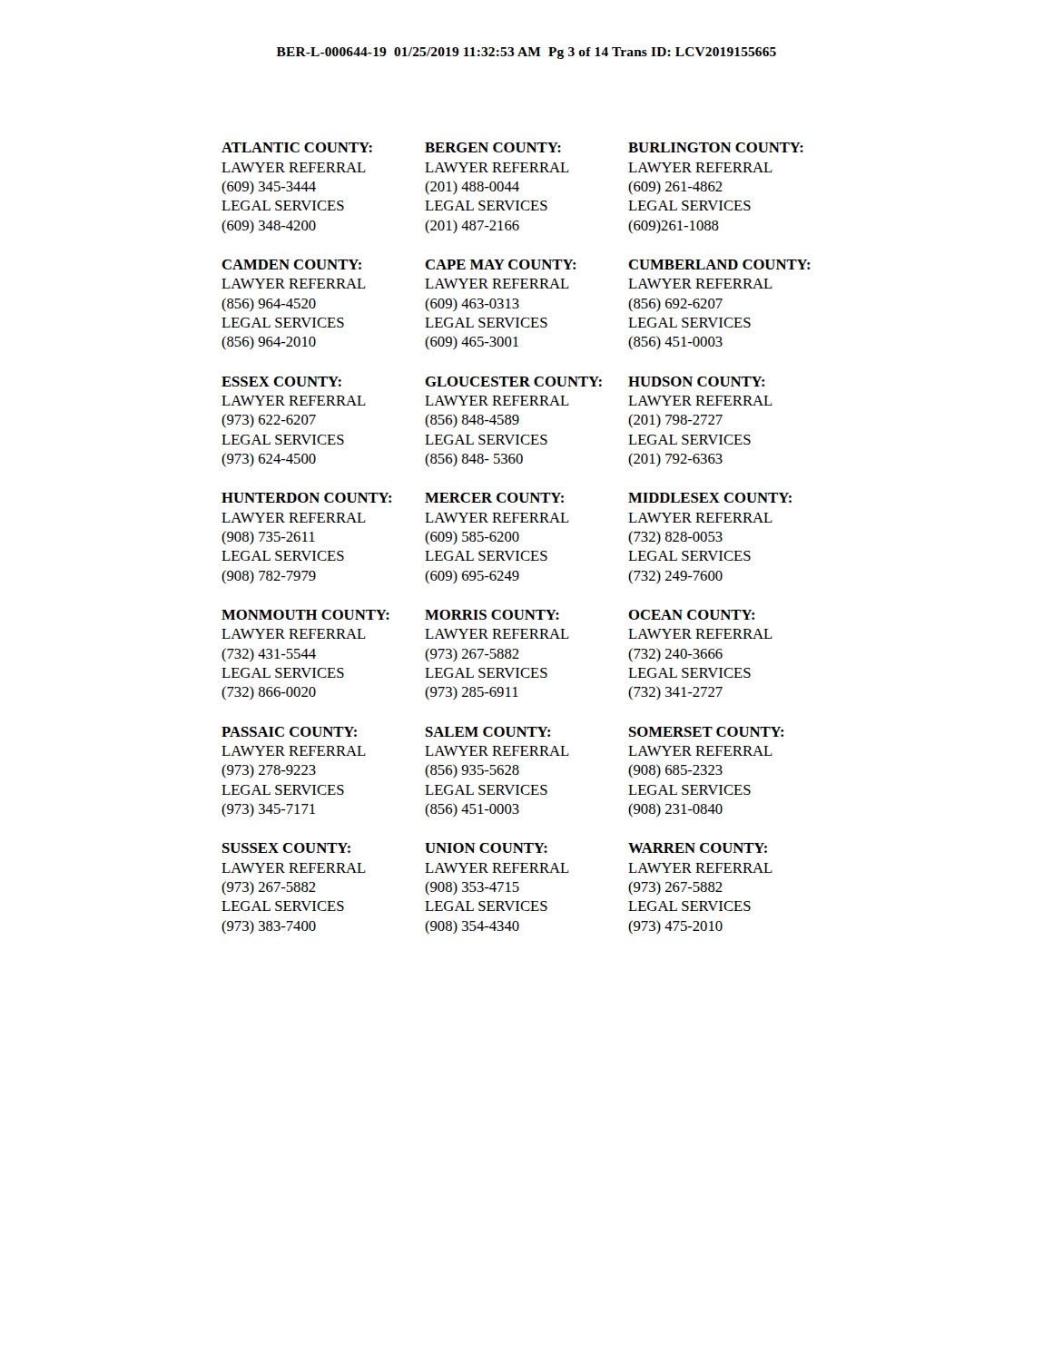BER-L-000644-19 01/25/2019 11:32:53 AM Pg 3 of 14 Trans ID: LCV2019155665
| Atlantic County: Lawyer Referral (609) 345-3444 Legal Services (609) 348-4200 | Bergen County: Lawyer Referral (201) 488-0044 Legal Services (201) 487-2166 | Burlington County: Lawyer Referral (609) 261-4862 Legal Services (609)261-1088 |
| Camden County: Lawyer Referral (856) 964-4520 Legal Services (856) 964-2010 | Cape May County: Lawyer Referral (609) 463-0313 Legal Services (609) 465-3001 | Cumberland County: Lawyer Referral (856) 692-6207 Legal Services (856) 451-0003 |
| Essex County: Lawyer Referral (973) 622-6207 Legal Services (973) 624-4500 | Gloucester County: Lawyer Referral (856) 848-4589 Legal Services (856) 848- 5360 | Hudson County: Lawyer Referral (201) 798-2727 Legal Services (201) 792-6363 |
| Hunterdon County: Lawyer Referral (908) 735-2611 Legal Services (908) 782-7979 | Mercer County: Lawyer Referral (609) 585-6200 Legal Services (609) 695-6249 | Middlesex County: Lawyer Referral (732) 828-0053 Legal Services (732) 249-7600 |
| Monmouth County: Lawyer Referral (732) 431-5544 Legal Services (732) 866-0020 | Morris County: Lawyer Referral (973) 267-5882 Legal Services (973) 285-6911 | Ocean County: Lawyer Referral (732) 240-3666 Legal Services (732) 341-2727 |
| Passaic County: Lawyer Referral (973) 278-9223 Legal Services (973) 345-7171 | Salem County: Lawyer Referral (856) 935-5628 Legal Services (856) 451-0003 | Somerset County: Lawyer Referral (908) 685-2323 Legal Services (908) 231-0840 |
| Sussex County: Lawyer Referral (973) 267-5882 Legal Services (973) 383-7400 | Union County: Lawyer Referral (908) 353-4715 Legal Services (908) 354-4340 | Warren County: Lawyer Referral (973) 267-5882 Legal Services (973) 475-2010 |